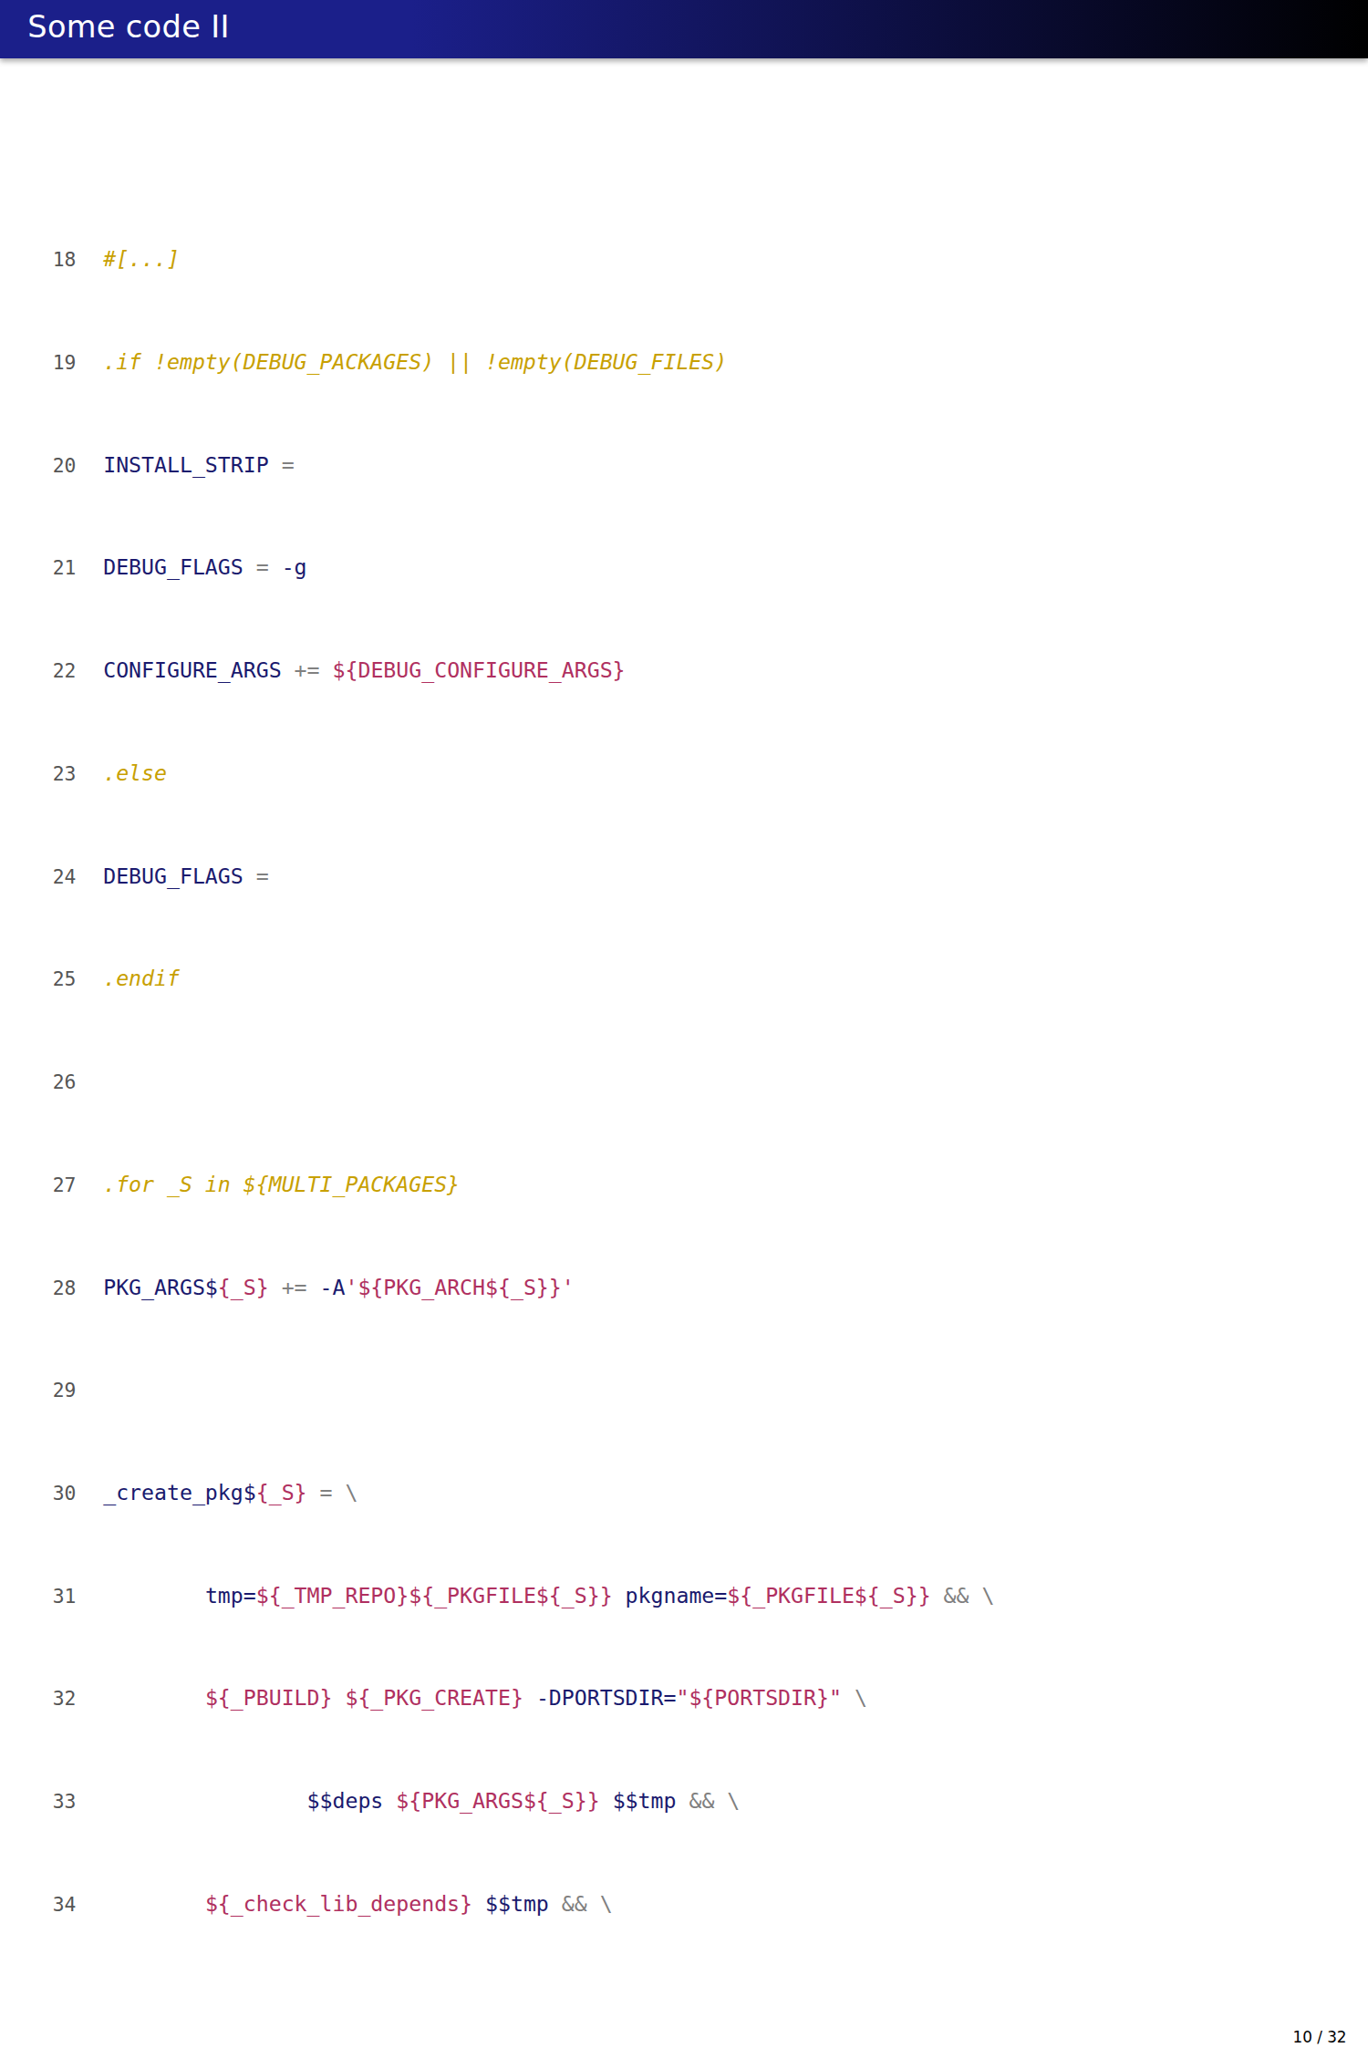Some code II
#[...]
.if !empty(DEBUG_PACKAGES) || !empty(DEBUG_FILES)
INSTALL_STRIP =
DEBUG_FLAGS = -g
CONFIGURE_ARGS += ${DEBUG_CONFIGURE_ARGS}
.else
DEBUG_FLAGS =
.endif
.for _S in ${MULTI_PACKAGES}
PKG_ARGS${_S} += -A'${PKG_ARCH${_S}}'
_create_pkg${_S} = \
tmp=${_TMP_REPO}${_PKGFILE${_S}} pkgname=${_PKGFILE${_S}} && \
${_PBUILD} ${_PKG_CREATE} -DPORTSDIR="${PORTSDIR}" \
$$deps ${PKG_ARGS${_S}} $$tmp && \
${_check_lib_depends} $$tmp && \
10 / 32